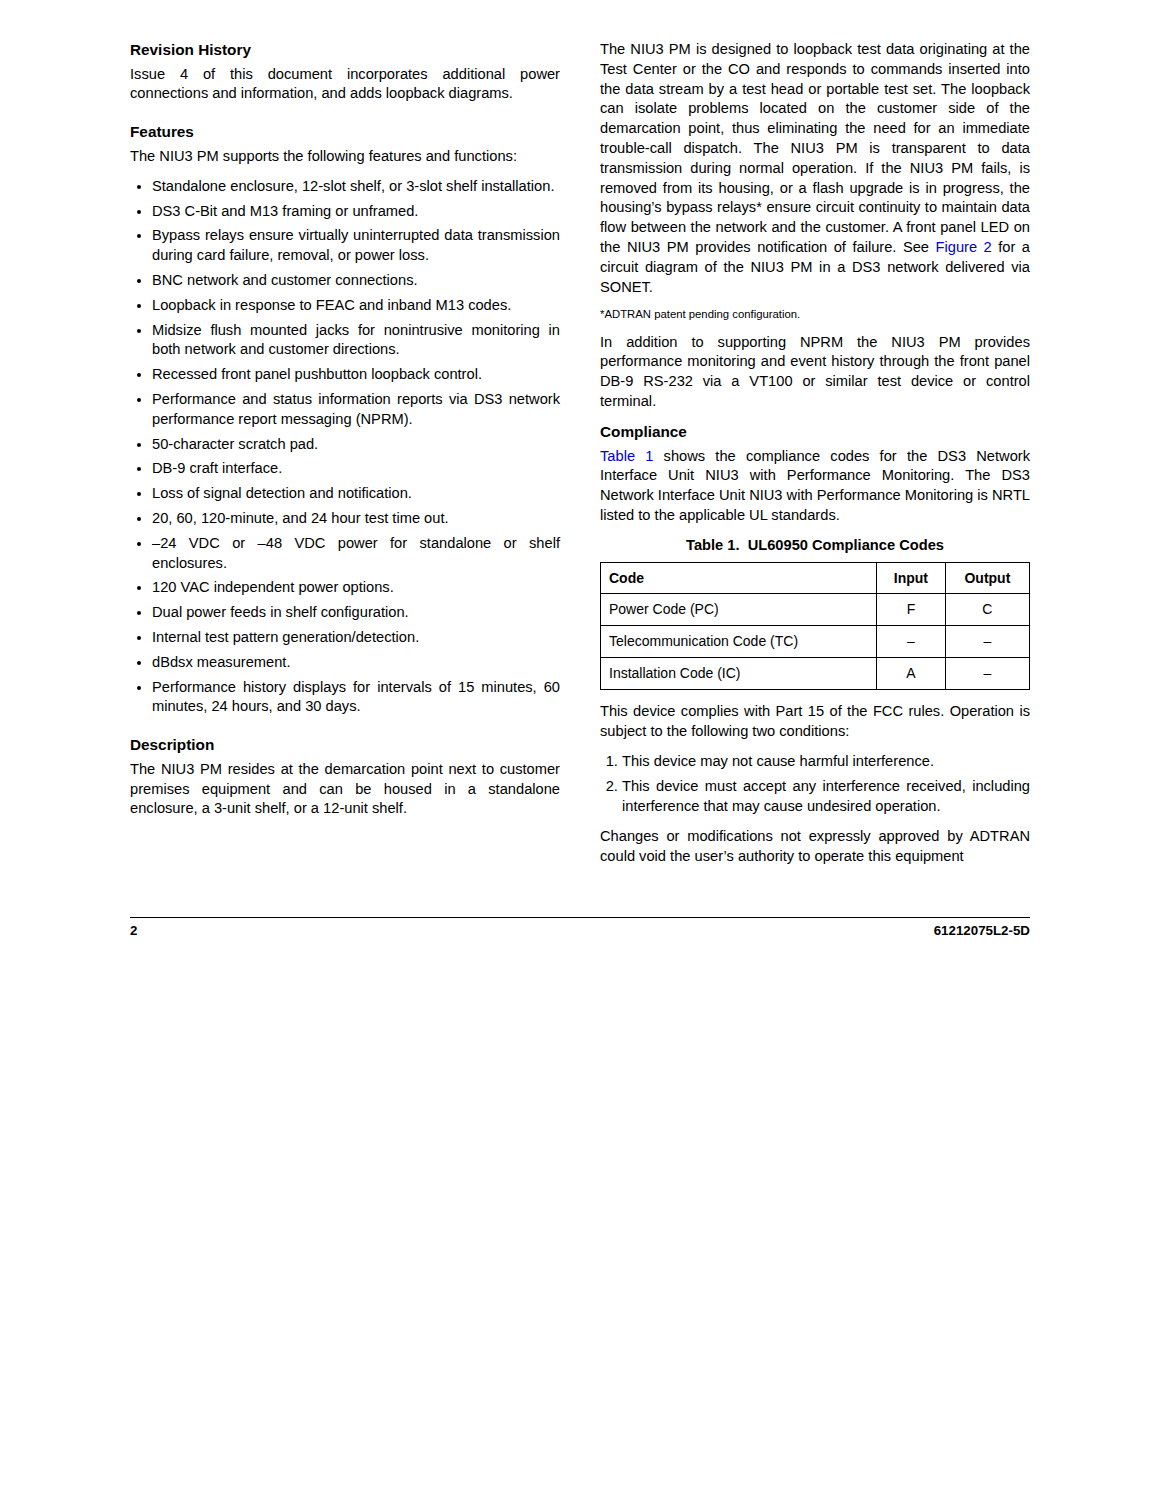Revision History
Issue 4 of this document incorporates additional power connections and information, and adds loopback diagrams.
Features
The NIU3 PM supports the following features and functions:
Standalone enclosure, 12-slot shelf, or 3-slot shelf installation.
DS3 C-Bit and M13 framing or unframed.
Bypass relays ensure virtually uninterrupted data transmission during card failure, removal, or power loss.
BNC network and customer connections.
Loopback in response to FEAC and inband M13 codes.
Midsize flush mounted jacks for nonintrusive monitoring in both network and customer directions.
Recessed front panel pushbutton loopback control.
Performance and status information reports via DS3 network performance report messaging (NPRM).
50-character scratch pad.
DB-9 craft interface.
Loss of signal detection and notification.
20, 60, 120-minute, and 24 hour test time out.
–24 VDC or –48 VDC power for standalone or shelf enclosures.
120 VAC independent power options.
Dual power feeds in shelf configuration.
Internal test pattern generation/detection.
dBdsx measurement.
Performance history displays for intervals of 15 minutes, 60 minutes, 24 hours, and 30 days.
Description
The NIU3 PM resides at the demarcation point next to customer premises equipment and can be housed in a standalone enclosure, a 3-unit shelf, or a 12-unit shelf.
The NIU3 PM is designed to loopback test data originating at the Test Center or the CO and responds to commands inserted into the data stream by a test head or portable test set. The loopback can isolate problems located on the customer side of the demarcation point, thus eliminating the need for an immediate trouble-call dispatch. The NIU3 PM is transparent to data transmission during normal operation. If the NIU3 PM fails, is removed from its housing, or a flash upgrade is in progress, the housing’s bypass relays* ensure circuit continuity to maintain data flow between the network and the customer. A front panel LED on the NIU3 PM provides notification of failure. See Figure 2 for a circuit diagram of the NIU3 PM in a DS3 network delivered via SONET.
*ADTRAN patent pending configuration.
In addition to supporting NPRM the NIU3 PM provides performance monitoring and event history through the front panel DB-9 RS-232 via a VT100 or similar test device or control terminal.
Compliance
Table 1 shows the compliance codes for the DS3 Network Interface Unit NIU3 with Performance Monitoring. The DS3 Network Interface Unit NIU3 with Performance Monitoring is NRTL listed to the applicable UL standards.
Table 1. UL60950 Compliance Codes
| Code | Input | Output |
| --- | --- | --- |
| Power Code (PC) | F | C |
| Telecommunication Code (TC) | – | – |
| Installation Code (IC) | A | – |
This device complies with Part 15 of the FCC rules. Operation is subject to the following two conditions:
This device may not cause harmful interference.
This device must accept any interference received, including interference that may cause undesired operation.
Changes or modifications not expressly approved by ADTRAN could void the user’s authority to operate this equipment
2 61212075L2-5D